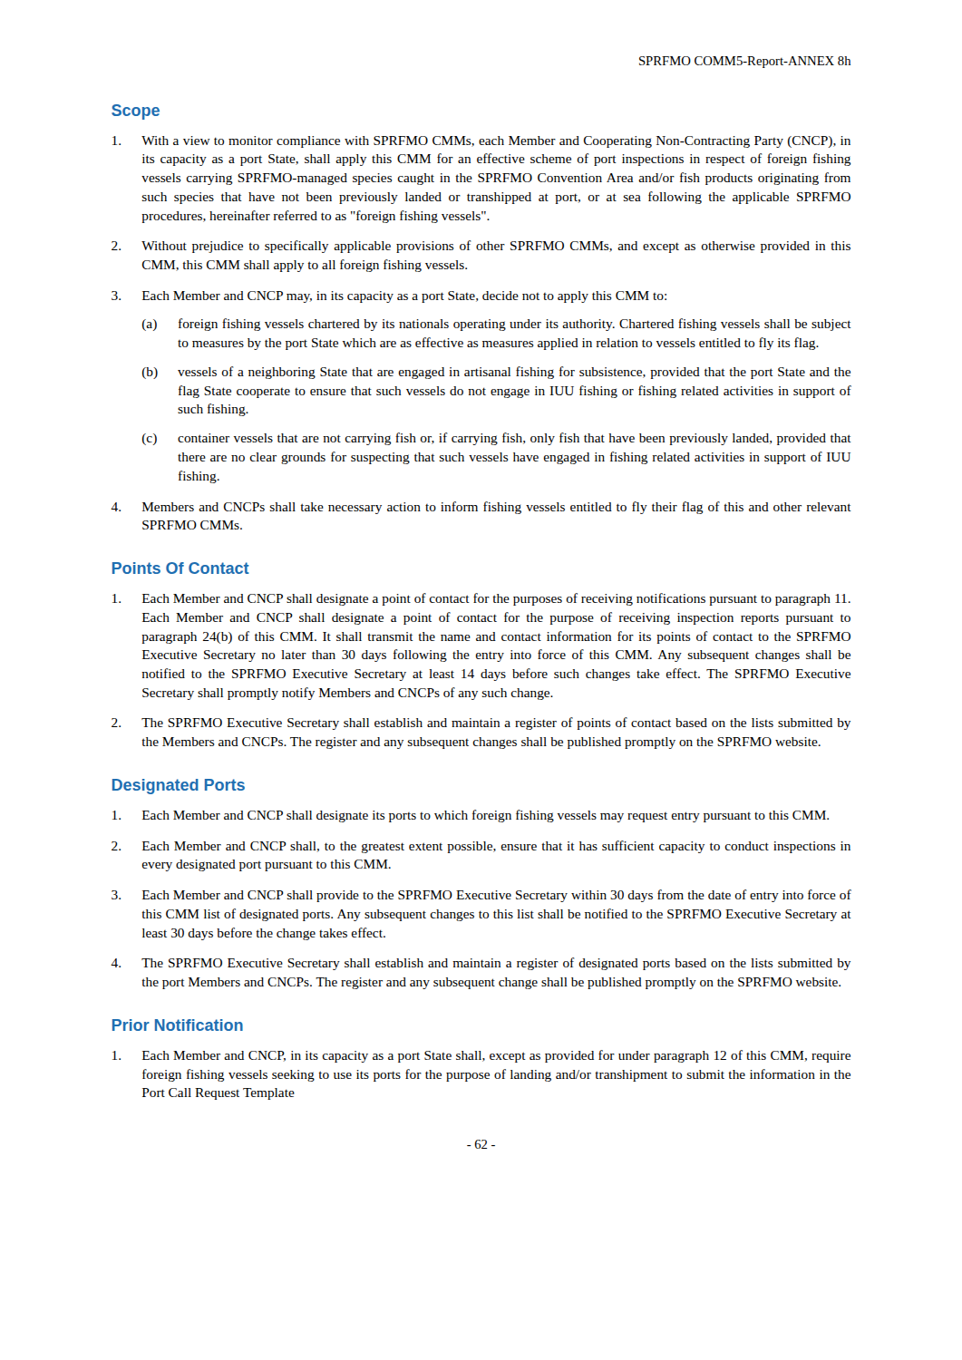SPRFMO COMM5-Report-ANNEX 8h
Scope
With a view to monitor compliance with SPRFMO CMMs, each Member and Cooperating Non-Contracting Party (CNCP), in its capacity as a port State, shall apply this CMM for an effective scheme of port inspections in respect of foreign fishing vessels carrying SPRFMO-managed species caught in the SPRFMO Convention Area and/or fish products originating from such species that have not been previously landed or transhipped at port, or at sea following the applicable SPRFMO procedures, hereinafter referred to as "foreign fishing vessels".
Without prejudice to specifically applicable provisions of other SPRFMO CMMs, and except as otherwise provided in this CMM, this CMM shall apply to all foreign fishing vessels.
Each Member and CNCP may, in its capacity as a port State, decide not to apply this CMM to:
foreign fishing vessels chartered by its nationals operating under its authority. Chartered fishing vessels shall be subject to measures by the port State which are as effective as measures applied in relation to vessels entitled to fly its flag.
vessels of a neighboring State that are engaged in artisanal fishing for subsistence, provided that the port State and the flag State cooperate to ensure that such vessels do not engage in IUU fishing or fishing related activities in support of such fishing.
container vessels that are not carrying fish or, if carrying fish, only fish that have been previously landed, provided that there are no clear grounds for suspecting that such vessels have engaged in fishing related activities in support of IUU fishing.
Members and CNCPs shall take necessary action to inform fishing vessels entitled to fly their flag of this and other relevant SPRFMO CMMs.
Points Of Contact
Each Member and CNCP shall designate a point of contact for the purposes of receiving notifications pursuant to paragraph 11. Each Member and CNCP shall designate a point of contact for the purpose of receiving inspection reports pursuant to paragraph 24(b) of this CMM. It shall transmit the name and contact information for its points of contact to the SPRFMO Executive Secretary no later than 30 days following the entry into force of this CMM. Any subsequent changes shall be notified to the SPRFMO Executive Secretary at least 14 days before such changes take effect. The SPRFMO Executive Secretary shall promptly notify Members and CNCPs of any such change.
The SPRFMO Executive Secretary shall establish and maintain a register of points of contact based on the lists submitted by the Members and CNCPs. The register and any subsequent changes shall be published promptly on the SPRFMO website.
Designated Ports
Each Member and CNCP shall designate its ports to which foreign fishing vessels may request entry pursuant to this CMM.
Each Member and CNCP shall, to the greatest extent possible, ensure that it has sufficient capacity to conduct inspections in every designated port pursuant to this CMM.
Each Member and CNCP shall provide to the SPRFMO Executive Secretary within 30 days from the date of entry into force of this CMM list of designated ports. Any subsequent changes to this list shall be notified to the SPRFMO Executive Secretary at least 30 days before the change takes effect.
The SPRFMO Executive Secretary shall establish and maintain a register of designated ports based on the lists submitted by the port Members and CNCPs. The register and any subsequent change shall be published promptly on the SPRFMO website.
Prior Notification
Each Member and CNCP, in its capacity as a port State shall, except as provided for under paragraph 12 of this CMM, require foreign fishing vessels seeking to use its ports for the purpose of landing and/or transhipment to submit the information in the Port Call Request Template
- 62 -